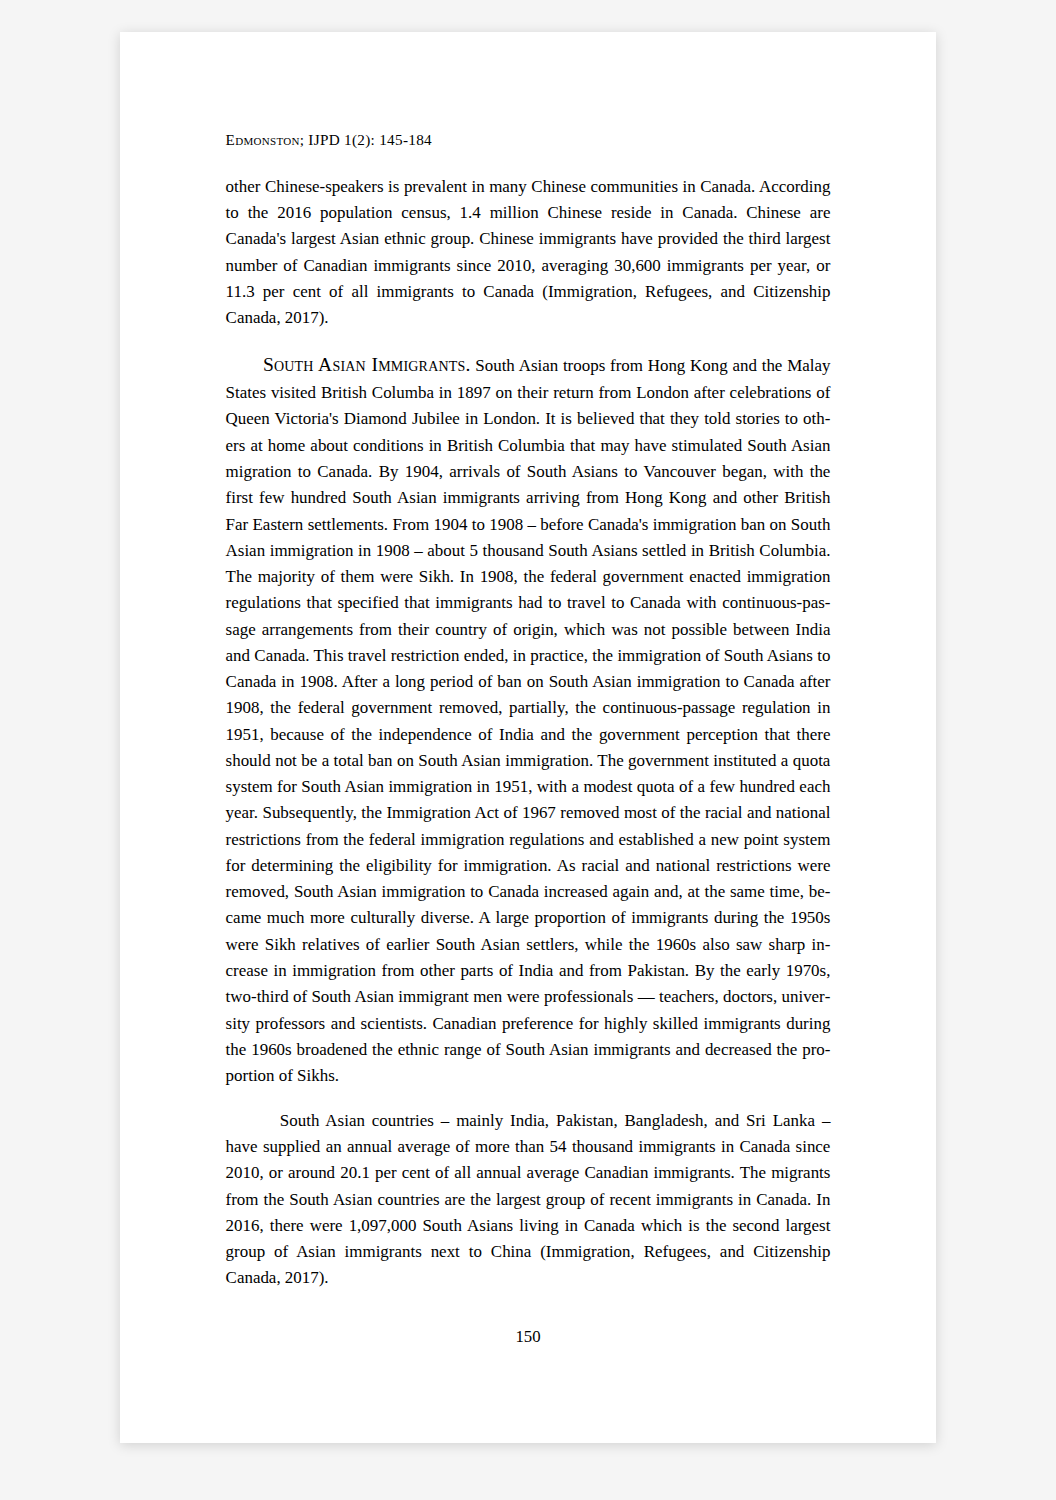Edmonston; IJPD 1(2): 145-184
other Chinese-speakers is prevalent in many Chinese communities in Canada. According to the 2016 population census, 1.4 million Chinese reside in Canada. Chinese are Canada's largest Asian ethnic group. Chinese immigrants have provided the third largest number of Canadian immigrants since 2010, averaging 30,600 immigrants per year, or 11.3 per cent of all immigrants to Canada (Immigration, Refugees, and Citizenship Canada, 2017).
South Asian Immigrants. South Asian troops from Hong Kong and the Malay States visited British Columba in 1897 on their return from London after celebrations of Queen Victoria's Diamond Jubilee in London. It is believed that they told stories to others at home about conditions in British Columbia that may have stimulated South Asian migration to Canada. By 1904, arrivals of South Asians to Vancouver began, with the first few hundred South Asian immigrants arriving from Hong Kong and other British Far Eastern settlements. From 1904 to 1908 – before Canada's immigration ban on South Asian immigration in 1908 – about 5 thousand South Asians settled in British Columbia. The majority of them were Sikh. In 1908, the federal government enacted immigration regulations that specified that immigrants had to travel to Canada with continuous-passage arrangements from their country of origin, which was not possible between India and Canada. This travel restriction ended, in practice, the immigration of South Asians to Canada in 1908. After a long period of ban on South Asian immigration to Canada after 1908, the federal government removed, partially, the continuous-passage regulation in 1951, because of the independence of India and the government perception that there should not be a total ban on South Asian immigration. The government instituted a quota system for South Asian immigration in 1951, with a modest quota of a few hundred each year. Subsequently, the Immigration Act of 1967 removed most of the racial and national restrictions from the federal immigration regulations and established a new point system for determining the eligibility for immigration. As racial and national restrictions were removed, South Asian immigration to Canada increased again and, at the same time, became much more culturally diverse. A large proportion of immigrants during the 1950s were Sikh relatives of earlier South Asian settlers, while the 1960s also saw sharp increase in immigration from other parts of India and from Pakistan. By the early 1970s, two-third of South Asian immigrant men were professionals — teachers, doctors, university professors and scientists. Canadian preference for highly skilled immigrants during the 1960s broadened the ethnic range of South Asian immigrants and decreased the proportion of Sikhs.
South Asian countries – mainly India, Pakistan, Bangladesh, and Sri Lanka – have supplied an annual average of more than 54 thousand immigrants in Canada since 2010, or around 20.1 per cent of all annual average Canadian immigrants. The migrants from the South Asian countries are the largest group of recent immigrants in Canada. In 2016, there were 1,097,000 South Asians living in Canada which is the second largest group of Asian immigrants next to China (Immigration, Refugees, and Citizenship Canada, 2017).
150